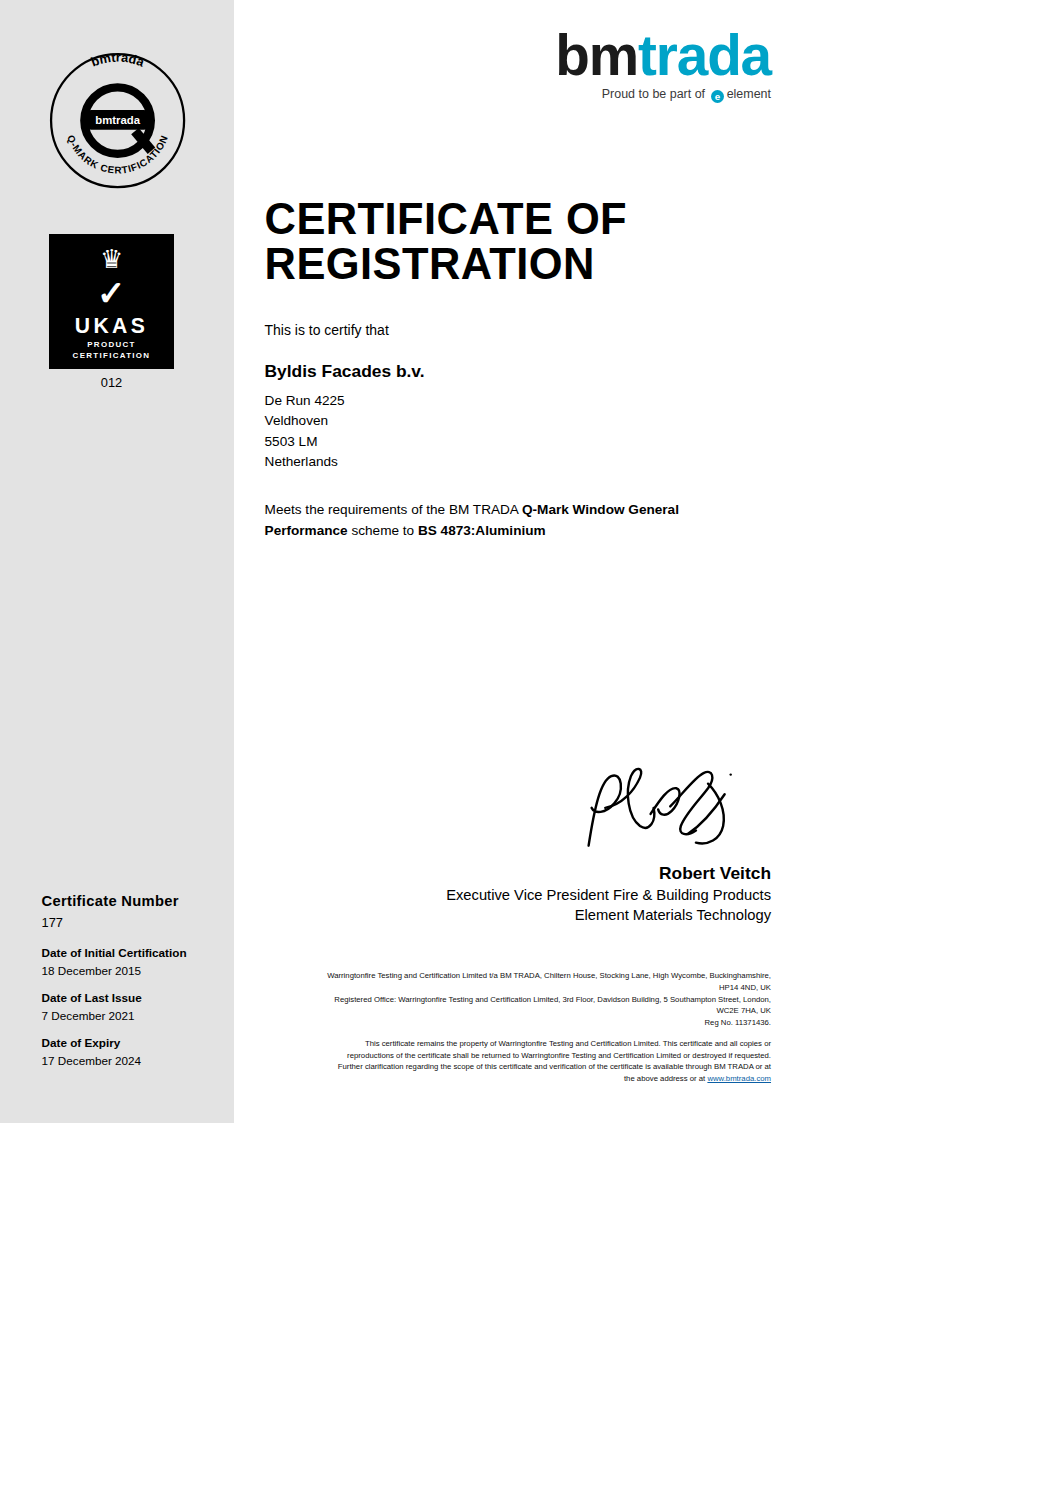bmtrada Q-MARK CERTIFICATION bmtrada
♛
✓
UKAS
PRODUCT
CERTIFICATION
012
Certificate Number
177
Date of Initial Certification
18 December 2015
Date of Last Issue
7 December 2021
Date of Expiry
17 December 2024
bm trada
Proud to be part of eelement
CERTIFICATE OF
REGISTRATION
This is to certify that
Byldis Facades b.v.
De Run 4225
Veldhoven
5503 LM
Netherlands
Meets the requirements of the BM TRADA Q-Mark Window General Performance scheme to BS 4873:Aluminium
Robert Veitch
Executive Vice President Fire & Building Products
Element Materials Technology
Warringtonfire Testing and Certification Limited t/a BM TRADA, Chiltern House, Stocking Lane, High Wycombe, Buckinghamshire, HP14 4ND, UK
Registered Office: Warringtonfire Testing and Certification Limited, 3rd Floor, Davidson Building, 5 Southampton Street, London, WC2E 7HA, UK
Reg No. 11371436.
This certificate remains the property of Warringtonfire Testing and Certification Limited. This certificate and all copies or reproductions of the certificate shall be returned to Warringtonfire Testing and Certification Limited or destroyed if requested. Further clarification regarding the scope of this certificate and verification of the certificate is available through BM TRADA or at the above address or at www.bmtrada.com